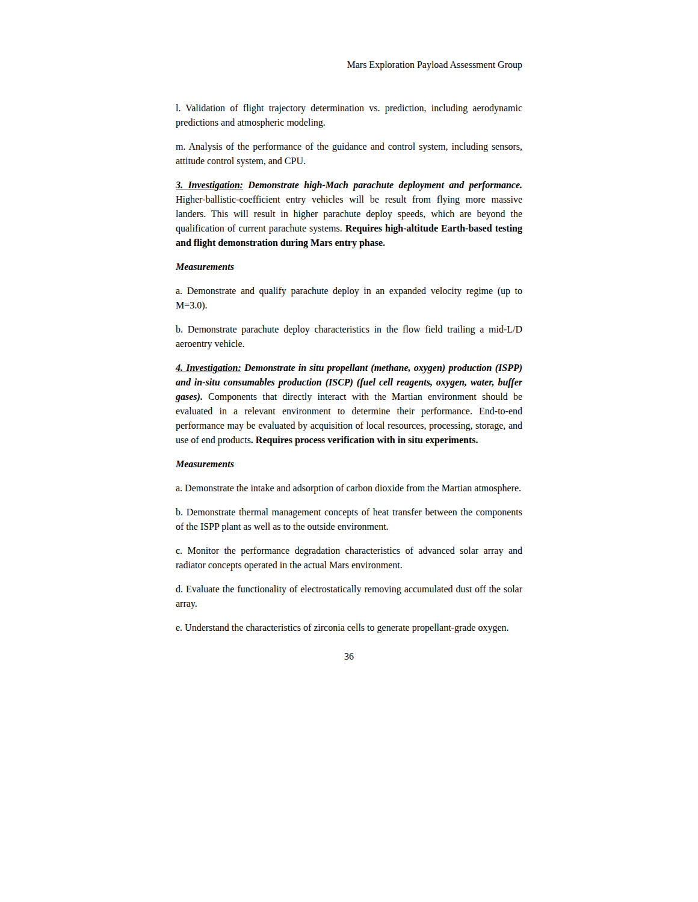Mars Exploration Payload Assessment Group
l. Validation of flight trajectory determination vs. prediction, including aerodynamic predictions and atmospheric modeling.
m. Analysis of the performance of the guidance and control system, including sensors, attitude control system, and CPU.
3. Investigation: Demonstrate high-Mach parachute deployment and performance. Higher-ballistic-coefficient entry vehicles will be result from flying more massive landers. This will result in higher parachute deploy speeds, which are beyond the qualification of current parachute systems. Requires high-altitude Earth-based testing and flight demonstration during Mars entry phase.
Measurements
a. Demonstrate and qualify parachute deploy in an expanded velocity regime (up to M=3.0).
b. Demonstrate parachute deploy characteristics in the flow field trailing a mid-L/D aeroentry vehicle.
4. Investigation: Demonstrate in situ propellant (methane, oxygen) production (ISPP) and in-situ consumables production (ISCP) (fuel cell reagents, oxygen, water, buffer gases). Components that directly interact with the Martian environment should be evaluated in a relevant environment to determine their performance. End-to-end performance may be evaluated by acquisition of local resources, processing, storage, and use of end products. Requires process verification with in situ experiments.
Measurements
a. Demonstrate the intake and adsorption of carbon dioxide from the Martian atmosphere.
b. Demonstrate thermal management concepts of heat transfer between the components of the ISPP plant as well as to the outside environment.
c. Monitor the performance degradation characteristics of advanced solar array and radiator concepts operated in the actual Mars environment.
d. Evaluate the functionality of electrostatically removing accumulated dust off the solar array.
e. Understand the characteristics of zirconia cells to generate propellant-grade oxygen.
36